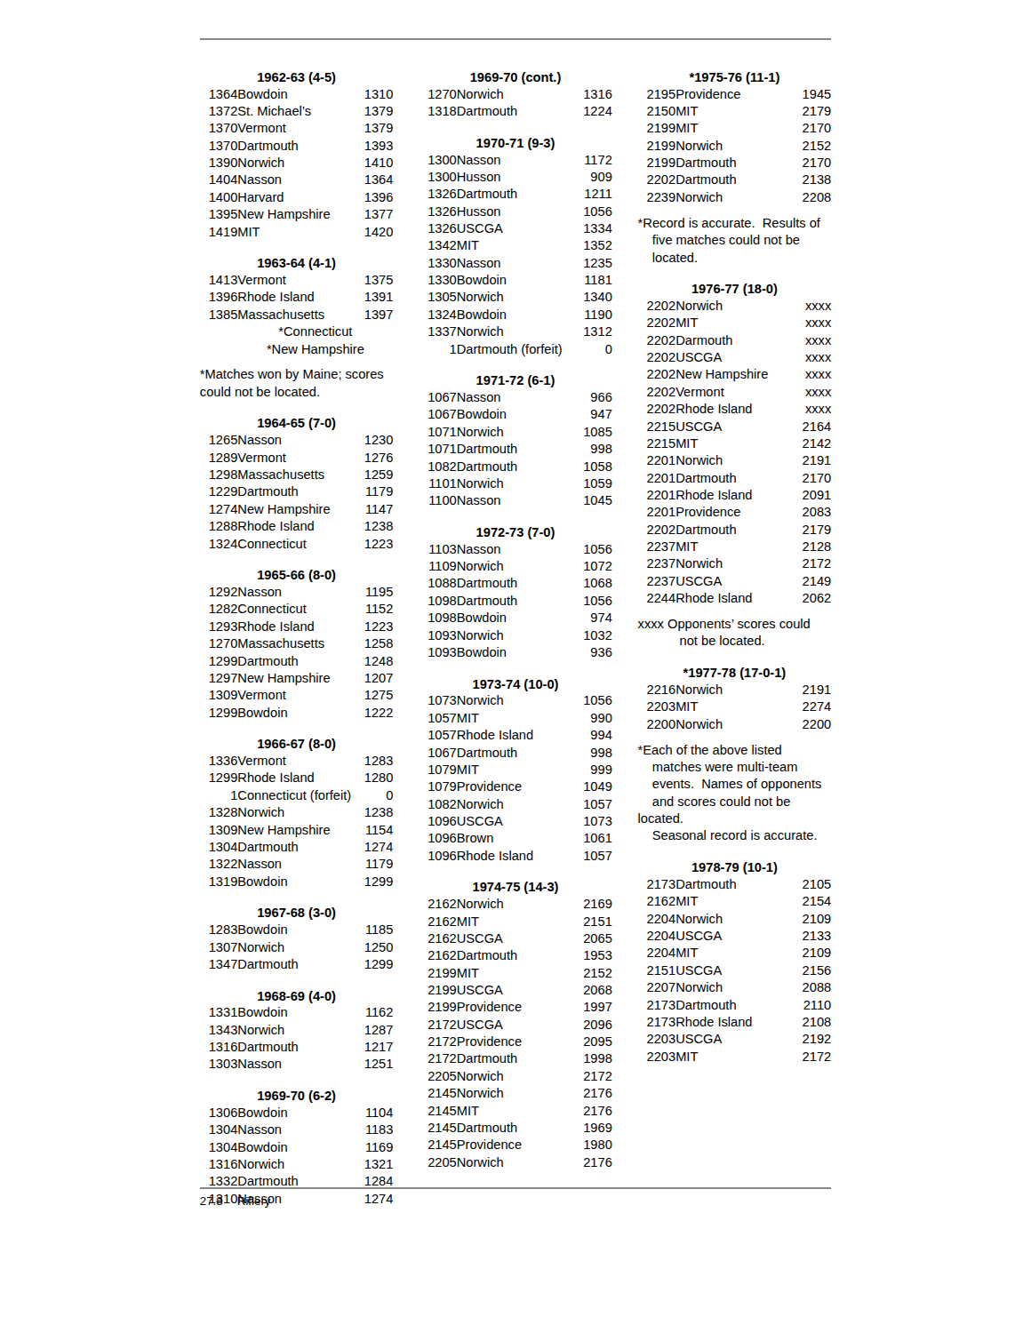1962-63 (4-5)
| 1364 | Bowdoin | 1310 |
| 1372 | St. Michael’s | 1379 |
| 1370 | Vermont | 1379 |
| 1370 | Dartmouth | 1393 |
| 1390 | Norwich | 1410 |
| 1404 | Nasson | 1364 |
| 1400 | Harvard | 1396 |
| 1395 | New Hampshire | 1377 |
| 1419 | MIT | 1420 |
1963-64 (4-1)
| 1413 | Vermont | 1375 |
| 1396 | Rhode Island | 1391 |
| 1385 | Massachusetts | 1397 |
| | *Connecticut |
| | *New Hampshire |
*Matches won by Maine; scores
could not be located.
1964-65 (7-0)
| 1265 | Nasson | 1230 |
| 1289 | Vermont | 1276 |
| 1298 | Massachusetts | 1259 |
| 1229 | Dartmouth | 1179 |
| 1274 | New Hampshire | 1147 |
| 1288 | Rhode Island | 1238 |
| 1324 | Connecticut | 1223 |
1965-66 (8-0)
| 1292 | Nasson | 1195 |
| 1282 | Connecticut | 1152 |
| 1293 | Rhode Island | 1223 |
| 1270 | Massachusetts | 1258 |
| 1299 | Dartmouth | 1248 |
| 1297 | New Hampshire | 1207 |
| 1309 | Vermont | 1275 |
| 1299 | Bowdoin | 1222 |
1966-67 (8-0)
| 1336 | Vermont | 1283 |
| 1299 | Rhode Island | 1280 |
| 1 | Connecticut (forfeit) | 0 |
| 1328 | Norwich | 1238 |
| 1309 | New Hampshire | 1154 |
| 1304 | Dartmouth | 1274 |
| 1322 | Nasson | 1179 |
| 1319 | Bowdoin | 1299 |
1967-68 (3-0)
| 1283 | Bowdoin | 1185 |
| 1307 | Norwich | 1250 |
| 1347 | Dartmouth | 1299 |
1968-69 (4-0)
| 1331 | Bowdoin | 1162 |
| 1343 | Norwich | 1287 |
| 1316 | Dartmouth | 1217 |
| 1303 | Nasson | 1251 |
1969-70 (6-2)
| 1306 | Bowdoin | 1104 |
| 1304 | Nasson | 1183 |
| 1304 | Bowdoin | 1169 |
| 1316 | Norwich | 1321 |
| 1332 | Dartmouth | 1284 |
| 1310 | Nasson | 1274 |
1969-70 (cont.)
| 1270 | Norwich | 1316 |
| 1318 | Dartmouth | 1224 |
1970-71 (9-3)
| 1300 | Nasson | 1172 |
| 1300 | Husson | 909 |
| 1326 | Dartmouth | 1211 |
| 1326 | Husson | 1056 |
| 1326 | USCGA | 1334 |
| 1342 | MIT | 1352 |
| 1330 | Nasson | 1235 |
| 1330 | Bowdoin | 1181 |
| 1305 | Norwich | 1340 |
| 1324 | Bowdoin | 1190 |
| 1337 | Norwich | 1312 |
| 1 | Dartmouth (forfeit) | 0 |
1971-72 (6-1)
| 1067 | Nasson | 966 |
| 1067 | Bowdoin | 947 |
| 1071 | Norwich | 1085 |
| 1071 | Dartmouth | 998 |
| 1082 | Dartmouth | 1058 |
| 1101 | Norwich | 1059 |
| 1100 | Nasson | 1045 |
1972-73 (7-0)
| 1103 | Nasson | 1056 |
| 1109 | Norwich | 1072 |
| 1088 | Dartmouth | 1068 |
| 1098 | Dartmouth | 1056 |
| 1098 | Bowdoin | 974 |
| 1093 | Norwich | 1032 |
| 1093 | Bowdoin | 936 |
1973-74 (10-0)
| 1073 | Norwich | 1056 |
| 1057 | MIT | 990 |
| 1057 | Rhode Island | 994 |
| 1067 | Dartmouth | 998 |
| 1079 | MIT | 999 |
| 1079 | Providence | 1049 |
| 1082 | Norwich | 1057 |
| 1096 | USCGA | 1073 |
| 1096 | Brown | 1061 |
| 1096 | Rhode Island | 1057 |
1974-75 (14-3)
| 2162 | Norwich | 2169 |
| 2162 | MIT | 2151 |
| 2162 | USCGA | 2065 |
| 2162 | Dartmouth | 1953 |
| 2199 | MIT | 2152 |
| 2199 | USCGA | 2068 |
| 2199 | Providence | 1997 |
| 2172 | USCGA | 2096 |
| 2172 | Providence | 2095 |
| 2172 | Dartmouth | 1998 |
| 2205 | Norwich | 2172 |
| 2145 | Norwich | 2176 |
| 2145 | MIT | 2176 |
| 2145 | Dartmouth | 1969 |
| 2145 | Providence | 1980 |
| 2205 | Norwich | 2176 |
*1975-76 (11-1)
| 2195 | Providence | 1945 |
| 2150 | MIT | 2179 |
| 2199 | MIT | 2170 |
| 2199 | Norwich | 2152 |
| 2199 | Dartmouth | 2170 |
| 2202 | Dartmouth | 2138 |
| 2239 | Norwich | 2208 |
*Record is accurate. Results of
five matches could not be
located.
1976-77 (18-0)
| 2202 | Norwich | xxxx |
| 2202 | MIT | xxxx |
| 2202 | Darmouth | xxxx |
| 2202 | USCGA | xxxx |
| 2202 | New Hampshire | xxxx |
| 2202 | Vermont | xxxx |
| 2202 | Rhode Island | xxxx |
| 2215 | USCGA | 2164 |
| 2215 | MIT | 2142 |
| 2201 | Norwich | 2191 |
| 2201 | Dartmouth | 2170 |
| 2201 | Rhode Island | 2091 |
| 2201 | Providence | 2083 |
| 2202 | Dartmouth | 2179 |
| 2237 | MIT | 2128 |
| 2237 | Norwich | 2172 |
| 2237 | USCGA | 2149 |
| 2244 | Rhode Island | 2062 |
xxxx Opponents’ scores could
not be located.
*1977-78 (17-0-1)
| 2216 | Norwich | 2191 |
| 2203 | MIT | 2274 |
| 2200 | Norwich | 2200 |
*Each of the above listed
matches were multi-team
events. Names of opponents
and scores could not be located.
Seasonal record is accurate.
1978-79 (10-1)
| 2173 | Dartmouth | 2105 |
| 2162 | MIT | 2154 |
| 2204 | Norwich | 2109 |
| 2204 | USCGA | 2133 |
| 2204 | MIT | 2109 |
| 2151 | USCGA | 2156 |
| 2207 | Norwich | 2088 |
| 2173 | Dartmouth | 2110 |
| 2173 | Rhode Island | 2108 |
| 2203 | USCGA | 2192 |
| 2203 | MIT | 2172 |
27.8 Riflery